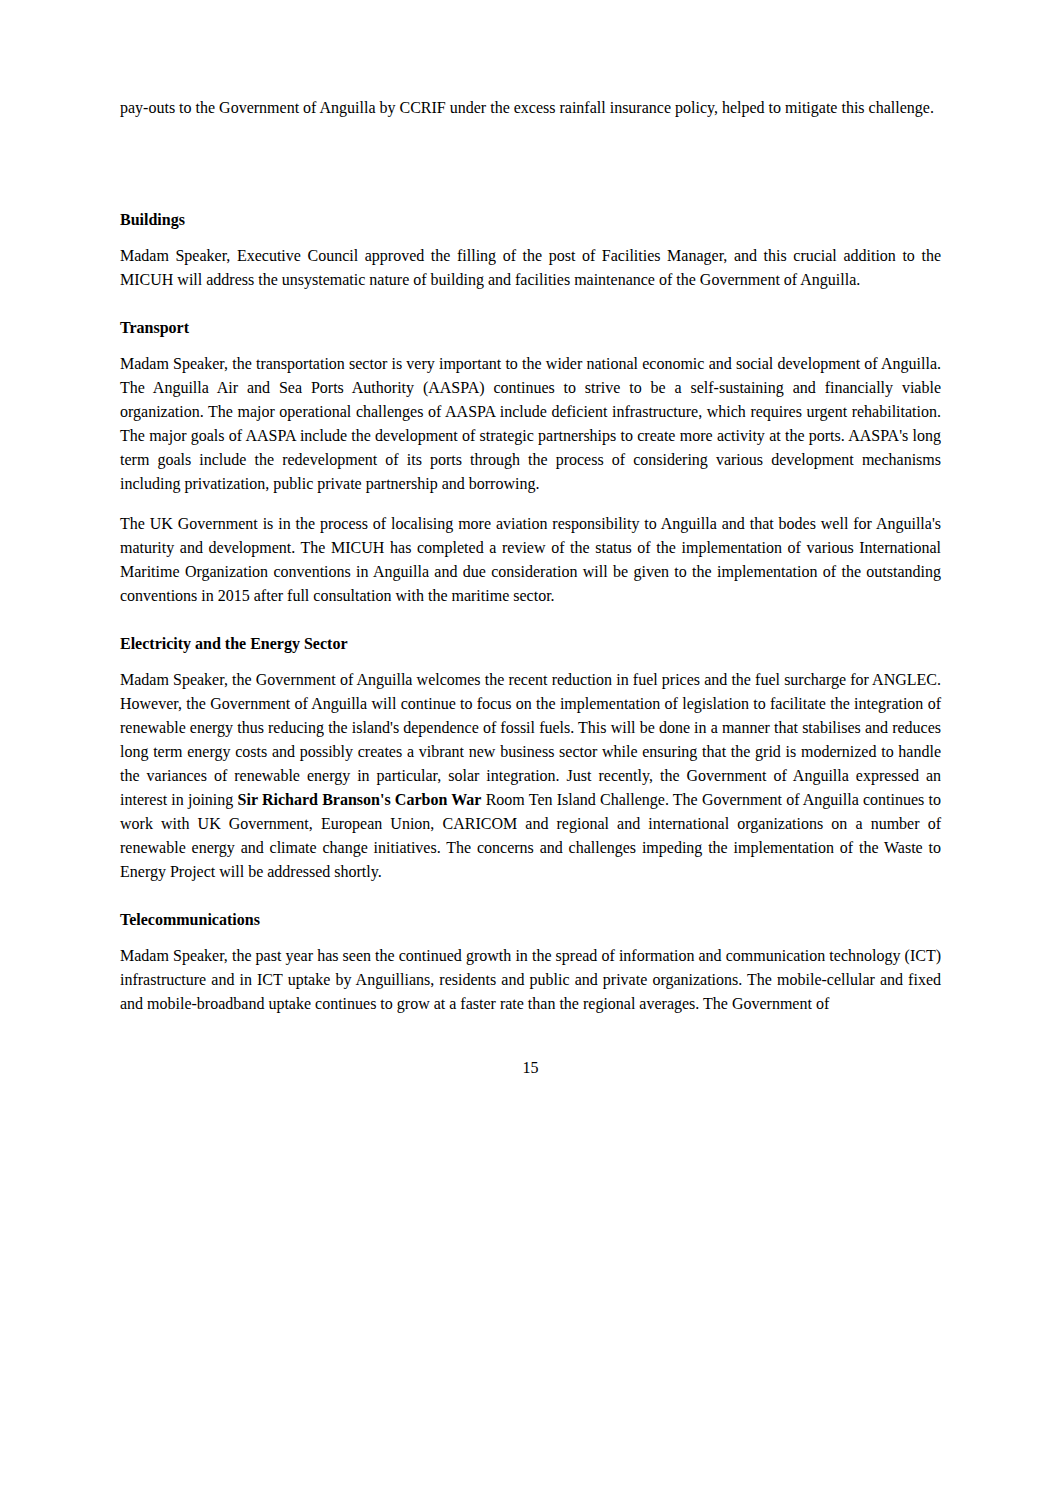pay-outs to the Government of Anguilla by CCRIF under the excess rainfall insurance policy, helped to mitigate this challenge.
Buildings
Madam Speaker, Executive Council approved the filling of the post of Facilities Manager, and this crucial addition to the MICUH will address the unsystematic nature of building and facilities maintenance of the Government of Anguilla.
Transport
Madam Speaker, the transportation sector is very important to the wider national economic and social development of Anguilla. The Anguilla Air and Sea Ports Authority (AASPA) continues to strive to be a self-sustaining and financially viable organization. The major operational challenges of AASPA include deficient infrastructure, which requires urgent rehabilitation. The major goals of AASPA include the development of strategic partnerships to create more activity at the ports. AASPA's long term goals include the redevelopment of its ports through the process of considering various development mechanisms including privatization, public private partnership and borrowing.
The UK Government is in the process of localising more aviation responsibility to Anguilla and that bodes well for Anguilla's maturity and development. The MICUH has completed a review of the status of the implementation of various International Maritime Organization conventions in Anguilla and due consideration will be given to the implementation of the outstanding conventions in 2015 after full consultation with the maritime sector.
Electricity and the Energy Sector
Madam Speaker, the Government of Anguilla welcomes the recent reduction in fuel prices and the fuel surcharge for ANGLEC. However, the Government of Anguilla will continue to focus on the implementation of legislation to facilitate the integration of renewable energy thus reducing the island's dependence of fossil fuels. This will be done in a manner that stabilises and reduces long term energy costs and possibly creates a vibrant new business sector while ensuring that the grid is modernized to handle the variances of renewable energy in particular, solar integration. Just recently, the Government of Anguilla expressed an interest in joining Sir Richard Branson's Carbon War Room Ten Island Challenge. The Government of Anguilla continues to work with UK Government, European Union, CARICOM and regional and international organizations on a number of renewable energy and climate change initiatives. The concerns and challenges impeding the implementation of the Waste to Energy Project will be addressed shortly.
Telecommunications
Madam Speaker, the past year has seen the continued growth in the spread of information and communication technology (ICT) infrastructure and in ICT uptake by Anguillians, residents and public and private organizations. The mobile-cellular and fixed and mobile-broadband uptake continues to grow at a faster rate than the regional averages. The Government of
15